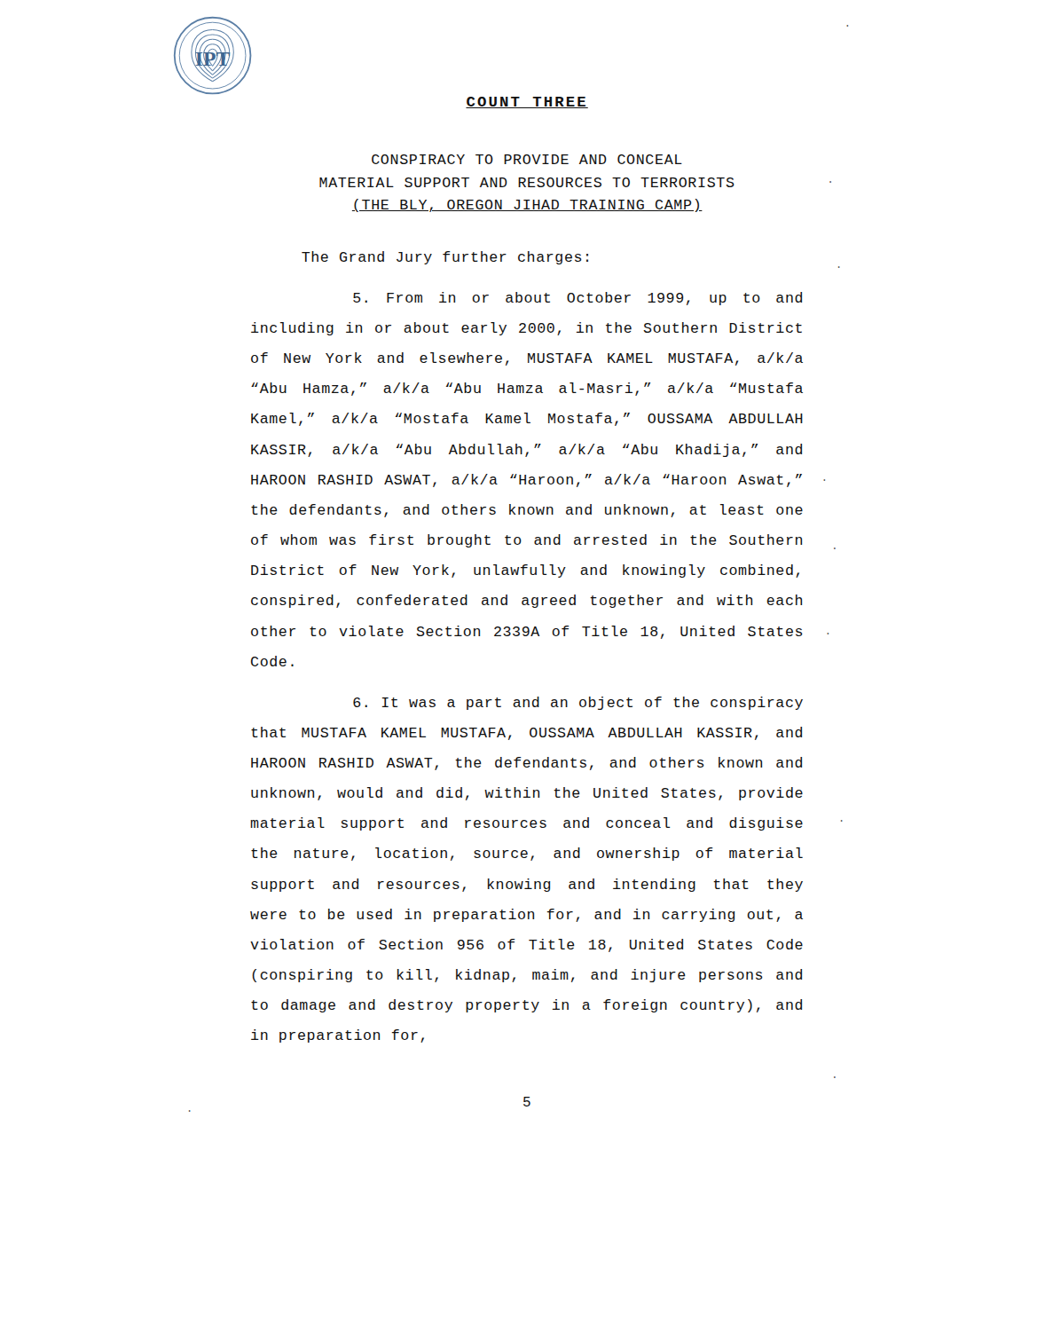IPT
. . . . . . . . .
COUNT THREE
CONSPIRACY TO PROVIDE AND CONCEAL
MATERIAL SUPPORT AND RESOURCES TO TERRORISTS
(THE BLY, OREGON JIHAD TRAINING CAMP)
The Grand Jury further charges:
5. From in or about October 1999, up to and including in or about early 2000, in the Southern District of New York and elsewhere, MUSTAFA KAMEL MUSTAFA, a/k/a “Abu Hamza,” a/k/a “Abu Hamza al-Masri,” a/k/a “Mustafa Kamel,” a/k/a “Mostafa Kamel Mostafa,” OUSSAMA ABDULLAH KASSIR, a/k/a “Abu Abdullah,” a/k/a “Abu Khadija,” and HAROON RASHID ASWAT, a/k/a “Haroon,” a/k/a “Haroon Aswat,” the defendants, and others known and unknown, at least one of whom was first brought to and arrested in the Southern District of New York, unlawfully and knowingly combined, conspired, confederated and agreed together and with each other to violate Section 2339A of Title 18, United States Code.
6. It was a part and an object of the conspiracy that MUSTAFA KAMEL MUSTAFA, OUSSAMA ABDULLAH KASSIR, and HAROON RASHID ASWAT, the defendants, and others known and unknown, would and did, within the United States, provide material support and resources and conceal and disguise the nature, location, source, and ownership of material support and resources, knowing and intending that they were to be used in preparation for, and in carrying out, a violation of Section 956 of Title 18, United States Code (conspiring to kill, kidnap, maim, and injure persons and to damage and destroy property in a foreign country), and in preparation for,
5